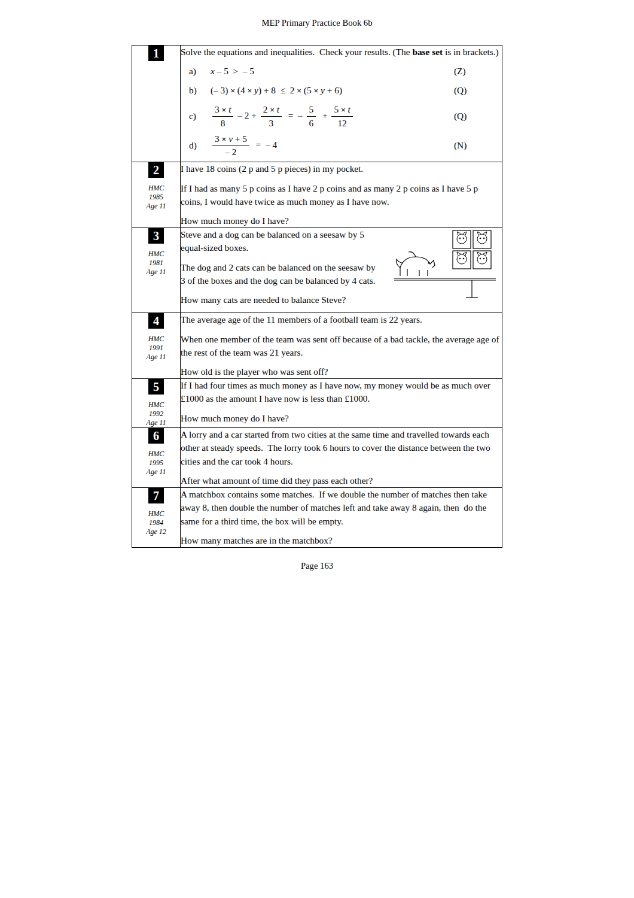MEP Primary Practice Book 6b
| 1 | Solve the equations and inequalities. Check your results. (The base set is in brackets.) a) x – 5 > – 5 (Z) b) (– 3) × (4 × y ) + 8 ≤ 2 × (5 × y + 6) (Q) c) 3 × t 8 – 2 + 2 × t 3 = – 5 6 + 5 × t 12 (Q) d) 3 × v + 5 – 2 = – 4 (N) |
| 2 HMC 1985 Age 11 | I have 18 coins (2 p and 5 p pieces) in my pocket. If I had as many 5 p coins as I have 2 p coins and as many 2 p coins as I have 5 p coins, I would have twice as much money as I have now. How much money do I have? |
| 3 HMC 1981 Age 11 | Steve and a dog can be balanced on a seesaw by 5 equal-sized boxes. The dog and 2 cats can be balanced on the seesaw by 3 of the boxes and the dog can be balanced by 4 cats. How many cats are needed to balance Steve? |
| 4 HMC 1991 Age 11 | The average age of the 11 members of a football team is 22 years. When one member of the team was sent off because of a bad tackle, the average age of the rest of the team was 21 years. How old is the player who was sent off? |
| 5 HMC 1992 Age 11 | If I had four times as much money as I have now, my money would be as much over £1000 as the amount I have now is less than £1000. How much money do I have? |
| 6 HMC 1995 Age 11 | A lorry and a car started from two cities at the same time and travelled towards each other at steady speeds. The lorry took 6 hours to cover the distance between the two cities and the car took 4 hours. After what amount of time did they pass each other? |
| 7 HMC 1984 Age 12 | A matchbox contains some matches. If we double the number of matches then take away 8, then double the number of matches left and take away 8 again, then do the same for a third time, the box will be empty. How many matches are in the matchbox? |
Page 163